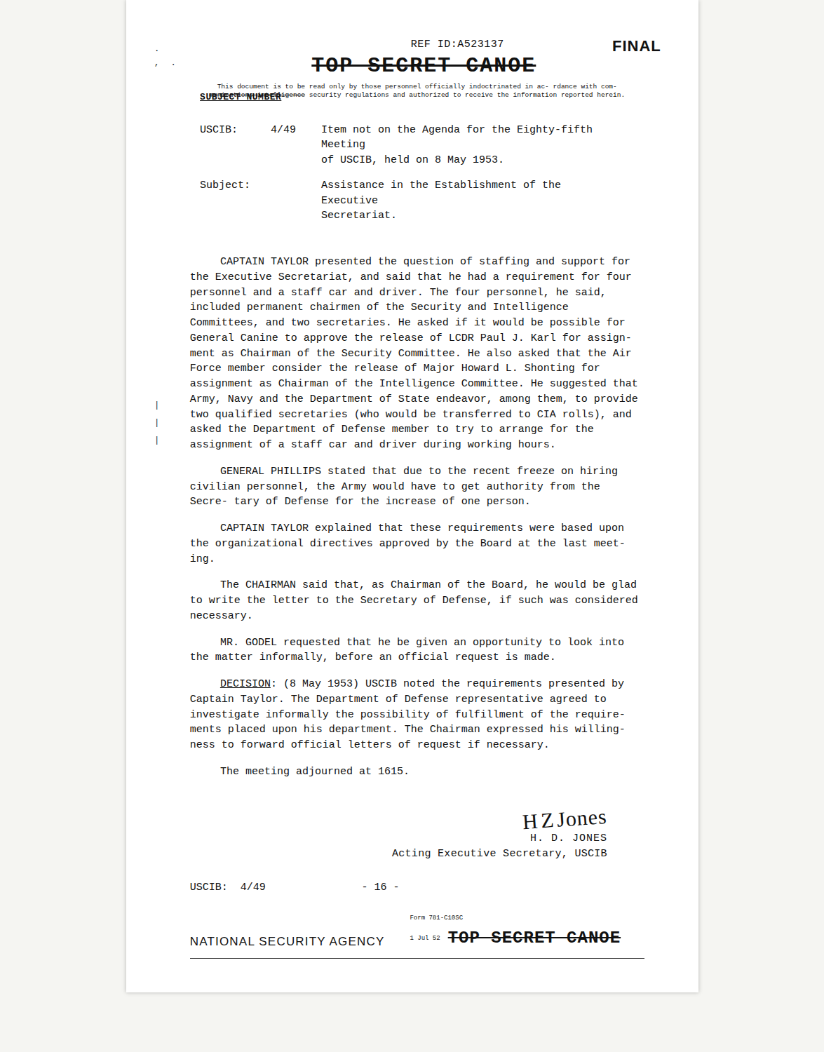.
, .
|
|
|
FINAL
REF ID:A523137
TOP SECRET CANOE
This document is to be read only by those personnel officially indoctrinated in ac‑ rdance with com‑
munications intelligence security regulations and authorized to receive the information reported herein.
SUBJECT NUMBER
| USCIB: | 4/49 | Item not on the Agenda for the Eighty-fifth Meeting of USCIB, held on 8 May 1953. |
| Subject: | | Assistance in the Establishment of the Executive Secretariat. |
CAPTAIN TAYLOR presented the question of staffing and support for the Executive Secretariat, and said that he had a requirement for four personnel and a staff car and driver. The four personnel, he said, included permanent chairmen of the Security and Intelligence Committees, and two secretaries. He asked if it would be possible for General Canine to approve the release of LCDR Paul J. Karl for assign‑ ment as Chairman of the Security Committee. He also asked that the Air Force member consider the release of Major Howard L. Shonting for assignment as Chairman of the Intelligence Committee. He suggested that Army, Navy and the Department of State endeavor, among them, to provide two qualified secretaries (who would be transferred to CIA rolls), and asked the Department of Defense member to try to arrange for the assignment of a staff car and driver during working hours.
GENERAL PHILLIPS stated that due to the recent freeze on hiring civilian personnel, the Army would have to get authority from the Secre‑ tary of Defense for the increase of one person.
CAPTAIN TAYLOR explained that these requirements were based upon the organizational directives approved by the Board at the last meet‑ ing.
The CHAIRMAN said that, as Chairman of the Board, he would be glad to write the letter to the Secretary of Defense, if such was considered necessary.
MR. GODEL requested that he be given an opportunity to look into the matter informally, before an official request is made.
DECISION: (8 May 1953) USCIB noted the requirements presented by Captain Taylor. The Department of Defense representative agreed to investigate informally the possibility of fulfillment of the require‑ ments placed upon his department. The Chairman expressed his willing‑ ness to forward official letters of request if necessary.
The meeting adjourned at 1615.
H Z Jones
H. D. JONES
Acting Executive Secretary, USCIB
USCIB: 4/49
- 16 -
NATIONAL SECURITY AGENCY
Form 781-C10SC
1 Jul 52 TOP SECRET CANOE